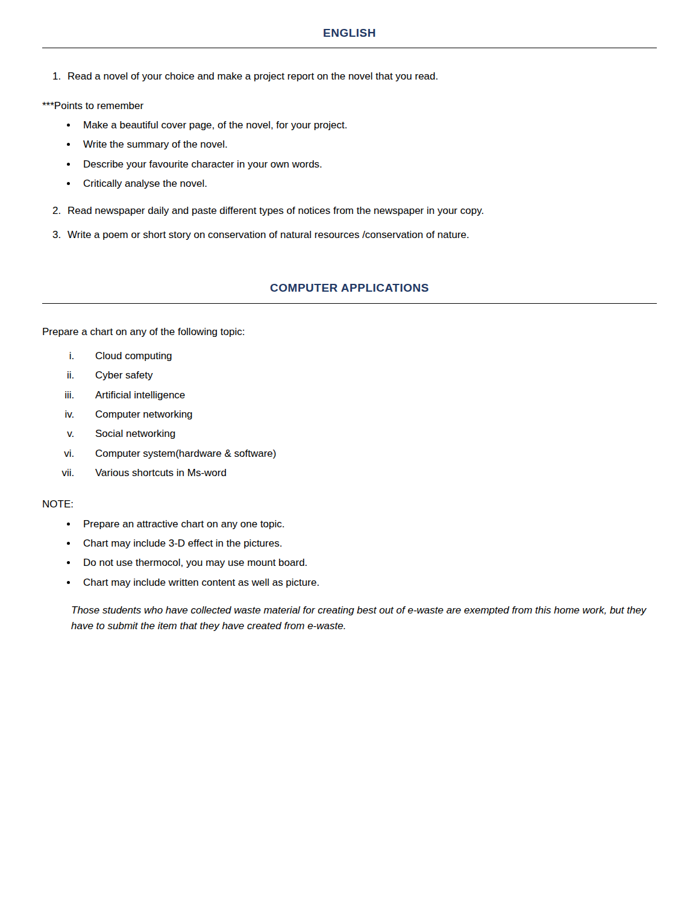ENGLISH
Read a novel of your choice and make a project report on the novel that you read.
***Points to remember
Make a beautiful cover page, of the novel, for your project.
Write the summary of the novel.
Describe your favourite character in your own words.
Critically analyse the novel.
Read newspaper daily and paste different types of notices from the newspaper in your copy.
Write a poem or short story on conservation of natural resources /conservation of nature.
COMPUTER APPLICATIONS
Prepare a chart on any of the following topic:
Cloud computing
Cyber safety
Artificial intelligence
Computer networking
Social networking
Computer system(hardware & software)
Various shortcuts in Ms-word
NOTE:
Prepare an attractive chart on any one topic.
Chart may include 3-D effect in the pictures.
Do not use thermocol, you may use mount board.
Chart may include written content as well as picture.
Those students who have collected waste material for creating best out of e-waste are exempted from this home work, but they have to submit the item that they have created from e-waste.